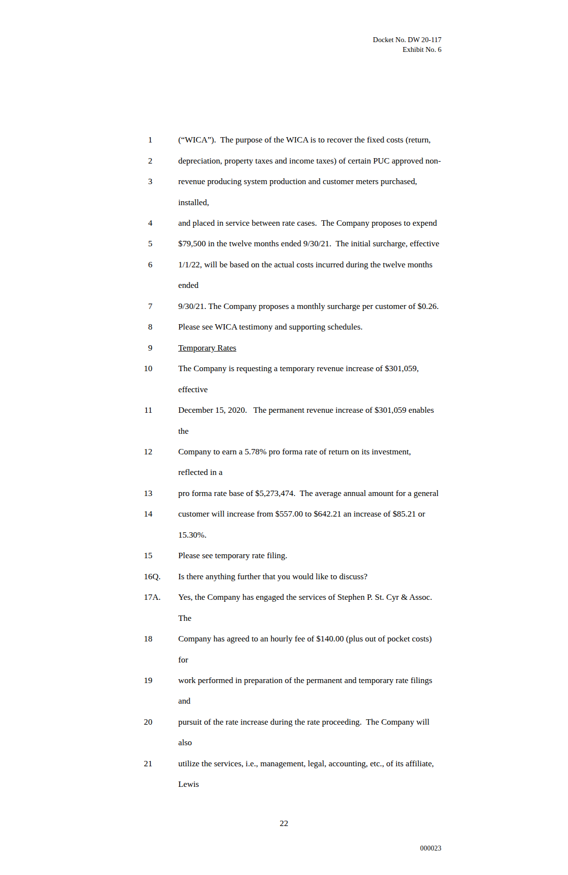Docket No. DW 20-117
Exhibit No. 6
| 1 | | (“WICA”). The purpose of the WICA is to recover the fixed costs (return, |
| 2 | | depreciation, property taxes and income taxes) of certain PUC approved non- |
| 3 | | revenue producing system production and customer meters purchased, installed, |
| 4 | | and placed in service between rate cases. The Company proposes to expend |
| 5 | | $79,500 in the twelve months ended 9/30/21. The initial surcharge, effective |
| 6 | | 1/1/22, will be based on the actual costs incurred during the twelve months ended |
| 7 | | 9/30/21. The Company proposes a monthly surcharge per customer of $0.26. |
| 8 | | Please see WICA testimony and supporting schedules. |
| 9 | | Temporary Rates |
| 10 | | The Company is requesting a temporary revenue increase of $301,059, effective |
| 11 | | December 15, 2020. The permanent revenue increase of $301,059 enables the |
| 12 | | Company to earn a 5.78% pro forma rate of return on its investment, reflected in a |
| 13 | | pro forma rate base of $5,273,474. The average annual amount for a general |
| 14 | | customer will increase from $557.00 to $642.21 an increase of $85.21 or 15.30%. |
| 15 | | Please see temporary rate filing. |
| 16 | Q. | Is there anything further that you would like to discuss? |
| 17 | A. | Yes, the Company has engaged the services of Stephen P. St. Cyr & Assoc. The |
| 18 | | Company has agreed to an hourly fee of $140.00 (plus out of pocket costs) for |
| 19 | | work performed in preparation of the permanent and temporary rate filings and |
| 20 | | pursuit of the rate increase during the rate proceeding. The Company will also |
| 21 | | utilize the services, i.e., management, legal, accounting, etc., of its affiliate, Lewis |
22
000023